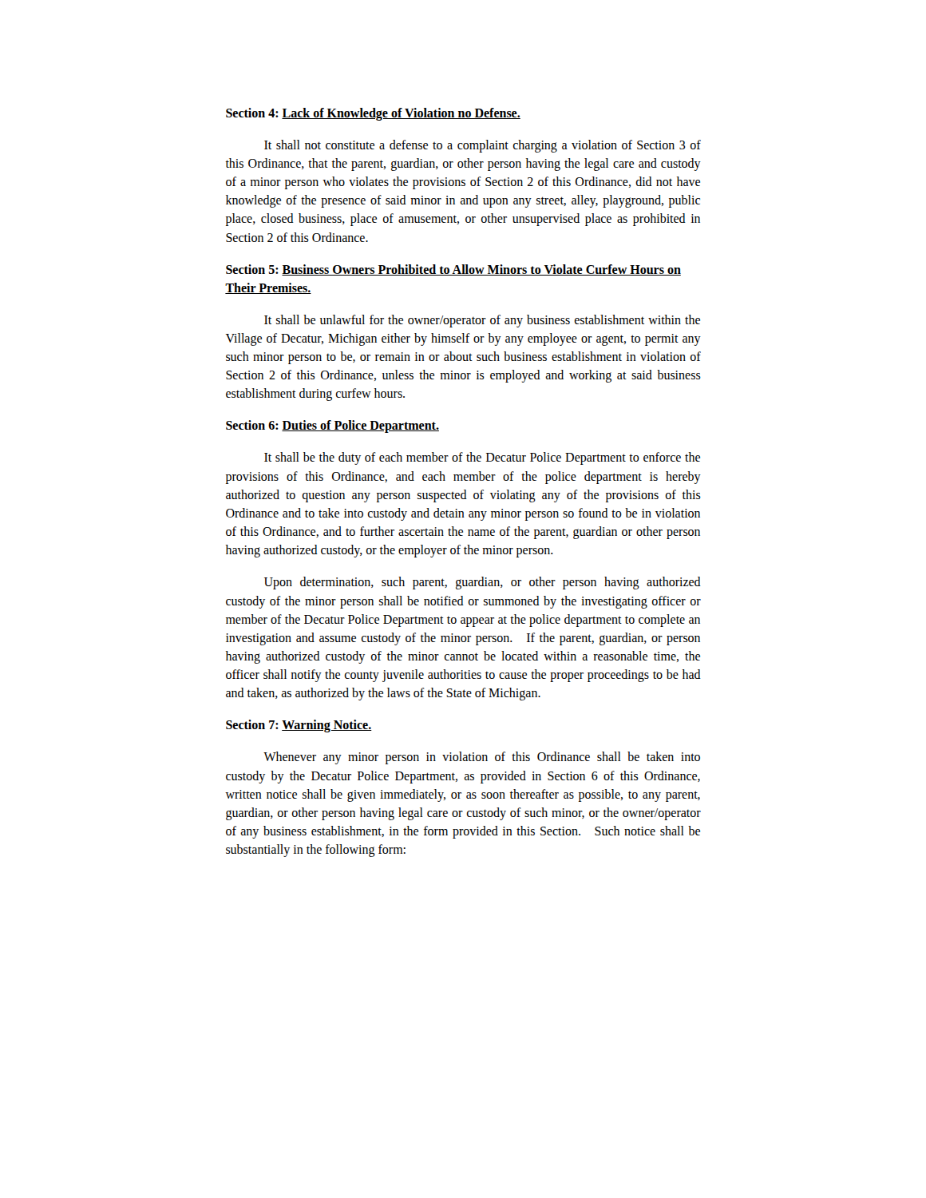Section 4: Lack of Knowledge of Violation no Defense.
It shall not constitute a defense to a complaint charging a violation of Section 3 of this Ordinance, that the parent, guardian, or other person having the legal care and custody of a minor person who violates the provisions of Section 2 of this Ordinance, did not have knowledge of the presence of said minor in and upon any street, alley, playground, public place, closed business, place of amusement, or other unsupervised place as prohibited in Section 2 of this Ordinance.
Section 5: Business Owners Prohibited to Allow Minors to Violate Curfew Hours on Their Premises.
It shall be unlawful for the owner/operator of any business establishment within the Village of Decatur, Michigan either by himself or by any employee or agent, to permit any such minor person to be, or remain in or about such business establishment in violation of Section 2 of this Ordinance, unless the minor is employed and working at said business establishment during curfew hours.
Section 6: Duties of Police Department.
It shall be the duty of each member of the Decatur Police Department to enforce the provisions of this Ordinance, and each member of the police department is hereby authorized to question any person suspected of violating any of the provisions of this Ordinance and to take into custody and detain any minor person so found to be in violation of this Ordinance, and to further ascertain the name of the parent, guardian or other person having authorized custody, or the employer of the minor person.
Upon determination, such parent, guardian, or other person having authorized custody of the minor person shall be notified or summoned by the investigating officer or member of the Decatur Police Department to appear at the police department to complete an investigation and assume custody of the minor person. If the parent, guardian, or person having authorized custody of the minor cannot be located within a reasonable time, the officer shall notify the county juvenile authorities to cause the proper proceedings to be had and taken, as authorized by the laws of the State of Michigan.
Section 7: Warning Notice.
Whenever any minor person in violation of this Ordinance shall be taken into custody by the Decatur Police Department, as provided in Section 6 of this Ordinance, written notice shall be given immediately, or as soon thereafter as possible, to any parent, guardian, or other person having legal care or custody of such minor, or the owner/operator of any business establishment, in the form provided in this Section. Such notice shall be substantially in the following form: